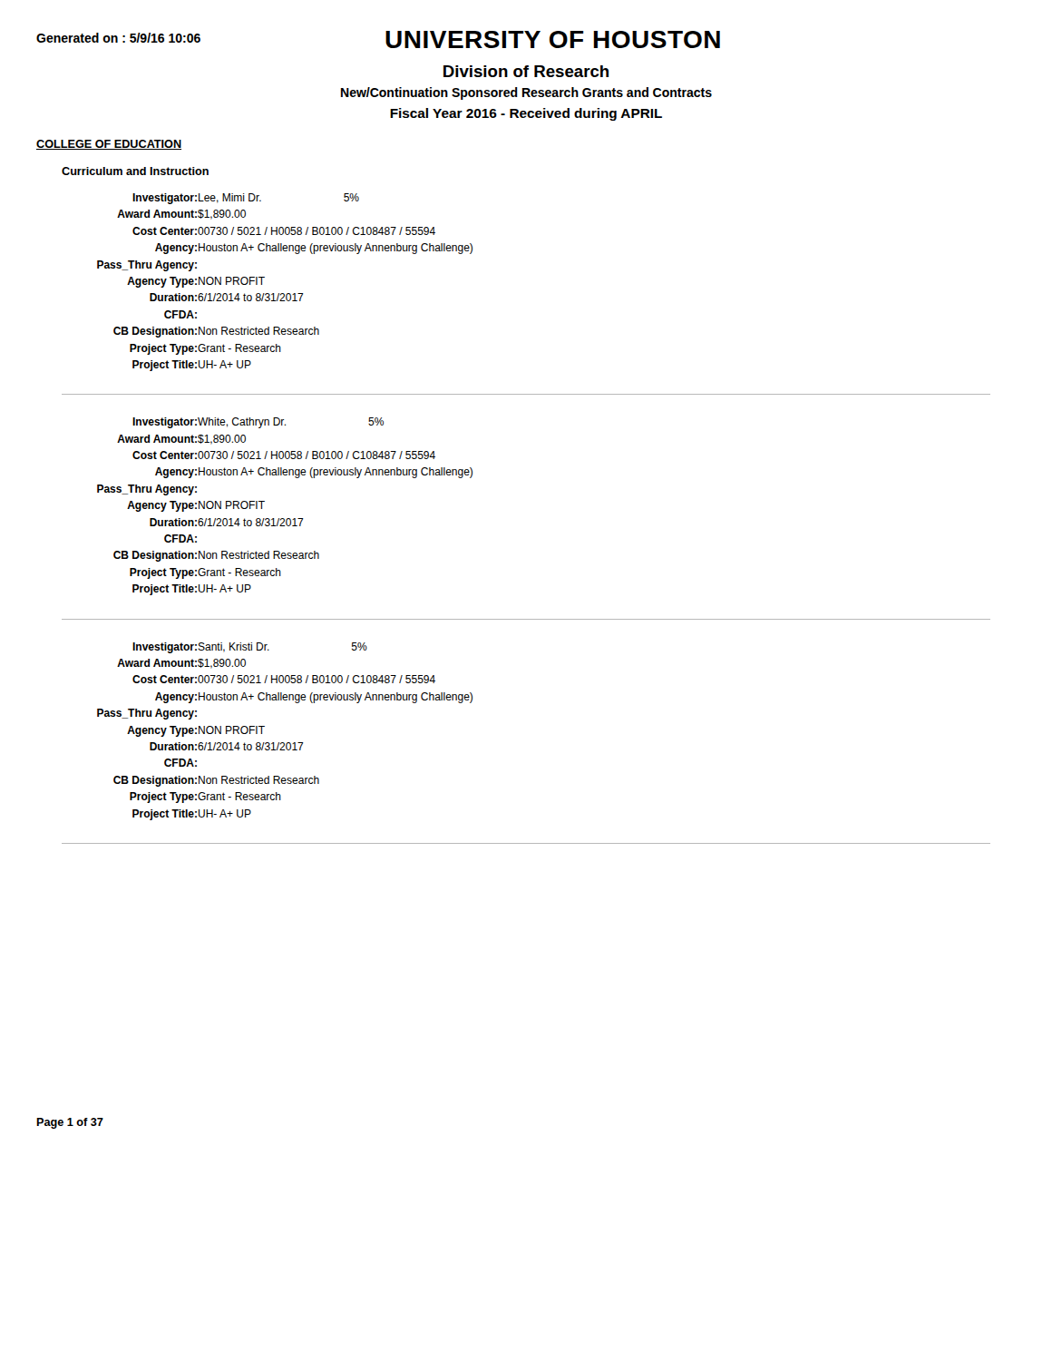Generated on : 5/9/16 10:06
UNIVERSITY OF HOUSTON
Division of Research
New/Continuation Sponsored Research Grants and Contracts
Fiscal Year 2016 - Received during APRIL
COLLEGE OF EDUCATION
Curriculum and Instruction
| Investigator: | Lee, Mimi Dr. 5% |
| Award Amount: | $1,890.00 |
| Cost Center: | 00730 / 5021 / H0058 / B0100 / C108487 / 55594 |
| Agency: | Houston A+ Challenge (previously Annenburg Challenge) |
| Pass_Thru Agency: | |
| Agency Type: | NON PROFIT |
| Duration: | 6/1/2014 to 8/31/2017 |
| CFDA: | |
| CB Designation: | Non Restricted Research |
| Project Type: | Grant - Research |
| Project Title: | UH- A+ UP |
| Investigator: | White, Cathryn Dr. 5% |
| Award Amount: | $1,890.00 |
| Cost Center: | 00730 / 5021 / H0058 / B0100 / C108487 / 55594 |
| Agency: | Houston A+ Challenge (previously Annenburg Challenge) |
| Pass_Thru Agency: | |
| Agency Type: | NON PROFIT |
| Duration: | 6/1/2014 to 8/31/2017 |
| CFDA: | |
| CB Designation: | Non Restricted Research |
| Project Type: | Grant - Research |
| Project Title: | UH- A+ UP |
| Investigator: | Santi, Kristi Dr. 5% |
| Award Amount: | $1,890.00 |
| Cost Center: | 00730 / 5021 / H0058 / B0100 / C108487 / 55594 |
| Agency: | Houston A+ Challenge (previously Annenburg Challenge) |
| Pass_Thru Agency: | |
| Agency Type: | NON PROFIT |
| Duration: | 6/1/2014 to 8/31/2017 |
| CFDA: | |
| CB Designation: | Non Restricted Research |
| Project Type: | Grant - Research |
| Project Title: | UH- A+ UP |
Page 1 of 37